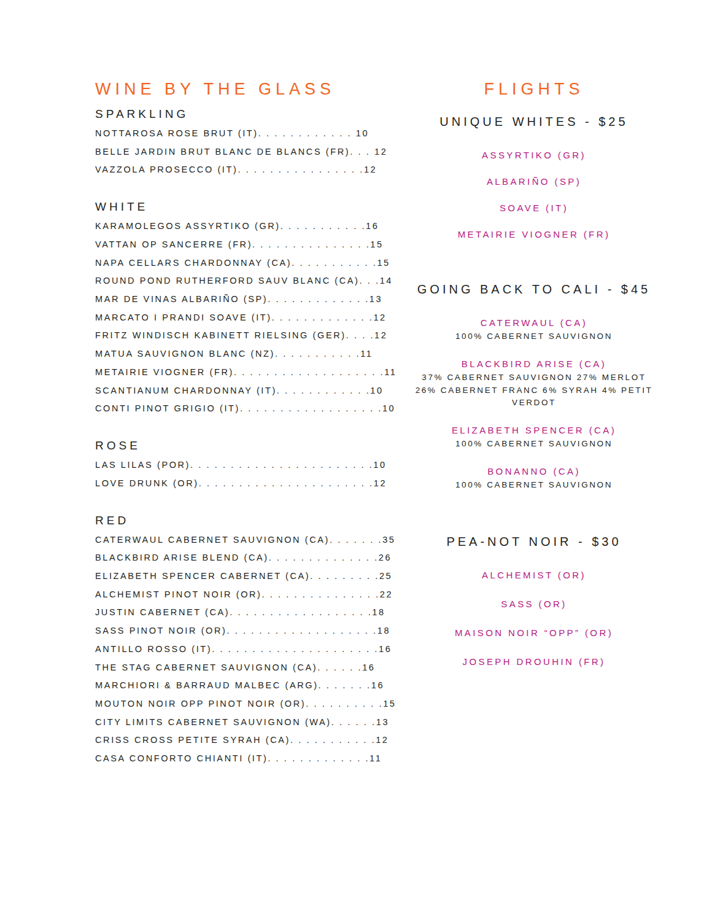Wine by the Glass
Sparkling
Nottarosa Rose Brut (IT). . . . . . . . . . . . 10
Belle Jardin Brut Blanc de Blancs (FR). . . 12
Vazzola Prosecco (IT). . . . . . . . . . . . . . . . 12
White
Karamolegos Assyrtiko (GR). . . . . . . . . . . 16
Vattan OP Sancerre (FR). . . . . . . . . . . . . . . 15
Napa Cellars Chardonnay (CA). . . . . . . . . . . 15
Round Pond Rutherford Sauv Blanc (CA). . . 14
Mar de Vinas Albariño (SP). . . . . . . . . . . . . 13
Marcato I Prandi Soave (IT). . . . . . . . . . . . . 12
Fritz Windisch Kabinett Rielsing (GER). . . . 12
Matua Sauvignon Blanc (NZ). . . . . . . . . . . 11
Metairie Viogner (FR). . . . . . . . . . . . . . . . . . . 11
Scantianum Chardonnay (IT). . . . . . . . . . . . 10
Conti Pinot Grigio (IT). . . . . . . . . . . . . . . . . . 10
Rose
Las Lilas (POR). . . . . . . . . . . . . . . . . . . . . . . 10
Love Drunk (OR). . . . . . . . . . . . . . . . . . . . . . 12
Red
Caterwaul Cabernet Sauvignon (CA). . . . . . . 35
Blackbird Arise Blend (CA). . . . . . . . . . . . . . 26
Elizabeth Spencer Cabernet (CA). . . . . . . . . 25
Alchemist Pinot Noir (OR). . . . . . . . . . . . . . . 22
Justin Cabernet (CA). . . . . . . . . . . . . . . . . . 18
Sass Pinot Noir (OR). . . . . . . . . . . . . . . . . . . 18
Antillo Rosso (IT). . . . . . . . . . . . . . . . . . . . . 16
The Stag Cabernet Sauvignon (CA). . . . . . 16
Marchiori & Barraud Malbec (ARG). . . . . . . 16
Mouton Noir OPP Pinot Noir (OR). . . . . . . . . . 15
City Limits Cabernet Sauvignon (WA). . . . . . 13
Criss Cross Petite Syrah (CA). . . . . . . . . . . 12
Casa Conforto Chianti (IT). . . . . . . . . . . . . 11
Flights
Unique Whites - $25
Assyrtiko (GR)
Albariño (SP)
Soave (IT)
Metairie Viogner (FR)
Going Back to Cali - $45
Caterwaul (CA)
100% Cabernet Sauvignon
Blackbird Arise (CA)
37% Cabernet Sauvignon 27% Merlot
26% Cabernet Franc 6% Syrah 4% Petit Verdot
Elizabeth Spencer (CA)
100% Cabernet Sauvignon
Bonanno (CA)
100% Cabernet Sauvignon
Pea-Not Noir - $30
Alchemist (OR)
Sass (OR)
Maison Noir “OPP” (OR)
Joseph Drouhin (FR)